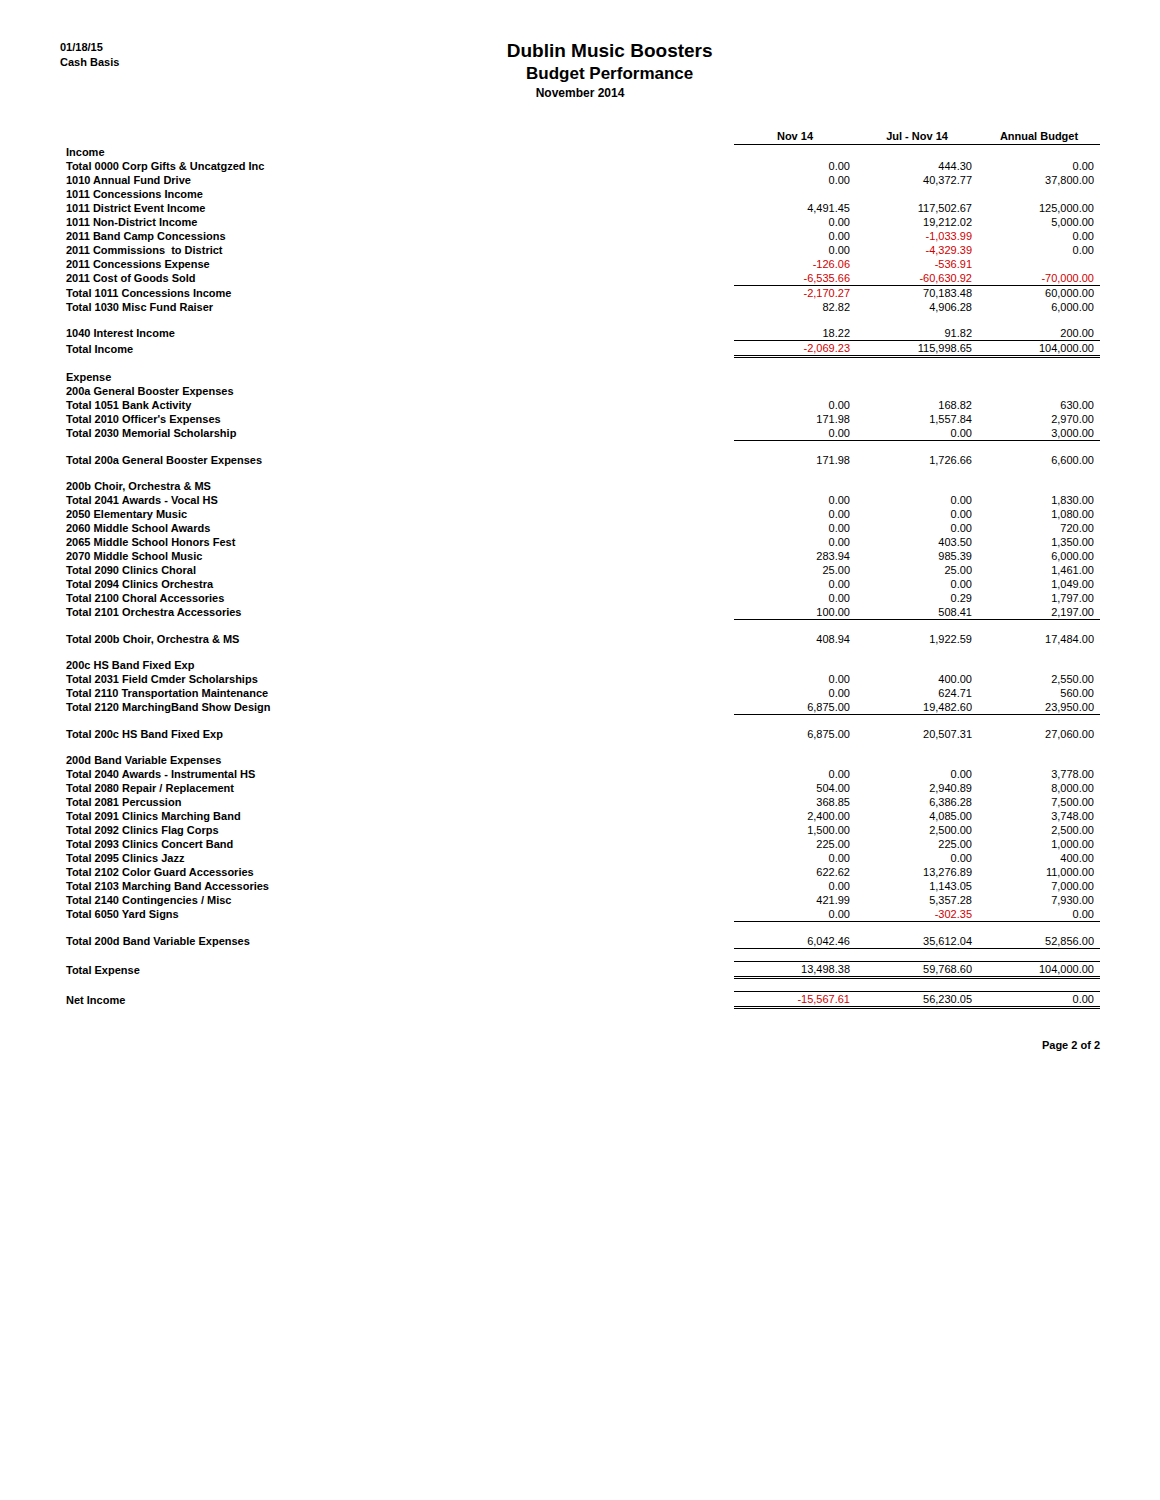01/18/15
Cash Basis
Dublin Music Boosters
Budget Performance
November 2014
| | Nov 14 | Jul - Nov 14 | Annual Budget |
| --- | --- | --- | --- |
| Income | | | |
| Total 0000 Corp Gifts & Uncatgzed Inc | 0.00 | 444.30 | 0.00 |
| 1010 Annual Fund Drive | 0.00 | 40,372.77 | 37,800.00 |
| 1011 Concessions Income | | | |
| 1011 District Event Income | 4,491.45 | 117,502.67 | 125,000.00 |
| 1011 Non-District Income | 0.00 | 19,212.02 | 5,000.00 |
| 2011 Band Camp Concessions | 0.00 | -1,033.99 | 0.00 |
| 2011 Commissions to District | 0.00 | -4,329.39 | 0.00 |
| 2011 Concessions Expense | -126.06 | -536.91 | |
| 2011 Cost of Goods Sold | -6,535.66 | -60,630.92 | -70,000.00 |
| Total 1011 Concessions Income | -2,170.27 | 70,183.48 | 60,000.00 |
| Total 1030 Misc Fund Raiser | 82.82 | 4,906.28 | 6,000.00 |
| 1040 Interest Income | 18.22 | 91.82 | 200.00 |
| Total Income | -2,069.23 | 115,998.65 | 104,000.00 |
| Expense | | | |
| 200a General Booster Expenses | | | |
| Total 1051 Bank Activity | 0.00 | 168.82 | 630.00 |
| Total 2010 Officer's Expenses | 171.98 | 1,557.84 | 2,970.00 |
| Total 2030 Memorial Scholarship | 0.00 | 0.00 | 3,000.00 |
| Total 200a General Booster Expenses | 171.98 | 1,726.66 | 6,600.00 |
| 200b Choir, Orchestra & MS | | | |
| Total 2041 Awards - Vocal HS | 0.00 | 0.00 | 1,830.00 |
| 2050 Elementary Music | 0.00 | 0.00 | 1,080.00 |
| 2060 Middle School Awards | 0.00 | 0.00 | 720.00 |
| 2065 Middle School Honors Fest | 0.00 | 403.50 | 1,350.00 |
| 2070 Middle School Music | 283.94 | 985.39 | 6,000.00 |
| Total 2090 Clinics Choral | 25.00 | 25.00 | 1,461.00 |
| Total 2094 Clinics Orchestra | 0.00 | 0.00 | 1,049.00 |
| Total 2100 Choral Accessories | 0.00 | 0.29 | 1,797.00 |
| Total 2101 Orchestra Accessories | 100.00 | 508.41 | 2,197.00 |
| Total 200b Choir, Orchestra & MS | 408.94 | 1,922.59 | 17,484.00 |
| 200c HS Band Fixed Exp | | | |
| Total 2031 Field Cmder Scholarships | 0.00 | 400.00 | 2,550.00 |
| Total 2110 Transportation Maintenance | 0.00 | 624.71 | 560.00 |
| Total 2120 MarchingBand Show Design | 6,875.00 | 19,482.60 | 23,950.00 |
| Total 200c HS Band Fixed Exp | 6,875.00 | 20,507.31 | 27,060.00 |
| 200d Band Variable Expenses | | | |
| Total 2040 Awards - Instrumental HS | 0.00 | 0.00 | 3,778.00 |
| Total 2080 Repair / Replacement | 504.00 | 2,940.89 | 8,000.00 |
| Total 2081 Percussion | 368.85 | 6,386.28 | 7,500.00 |
| Total 2091 Clinics Marching Band | 2,400.00 | 4,085.00 | 3,748.00 |
| Total 2092 Clinics Flag Corps | 1,500.00 | 2,500.00 | 2,500.00 |
| Total 2093 Clinics Concert Band | 225.00 | 225.00 | 1,000.00 |
| Total 2095 Clinics Jazz | 0.00 | 0.00 | 400.00 |
| Total 2102 Color Guard Accessories | 622.62 | 13,276.89 | 11,000.00 |
| Total 2103 Marching Band Accessories | 0.00 | 1,143.05 | 7,000.00 |
| Total 2140 Contingencies / Misc | 421.99 | 5,357.28 | 7,930.00 |
| Total 6050 Yard Signs | 0.00 | -302.35 | 0.00 |
| Total 200d Band Variable Expenses | 6,042.46 | 35,612.04 | 52,856.00 |
| Total Expense | 13,498.38 | 59,768.60 | 104,000.00 |
| Net Income | -15,567.61 | 56,230.05 | 0.00 |
Page 2 of 2